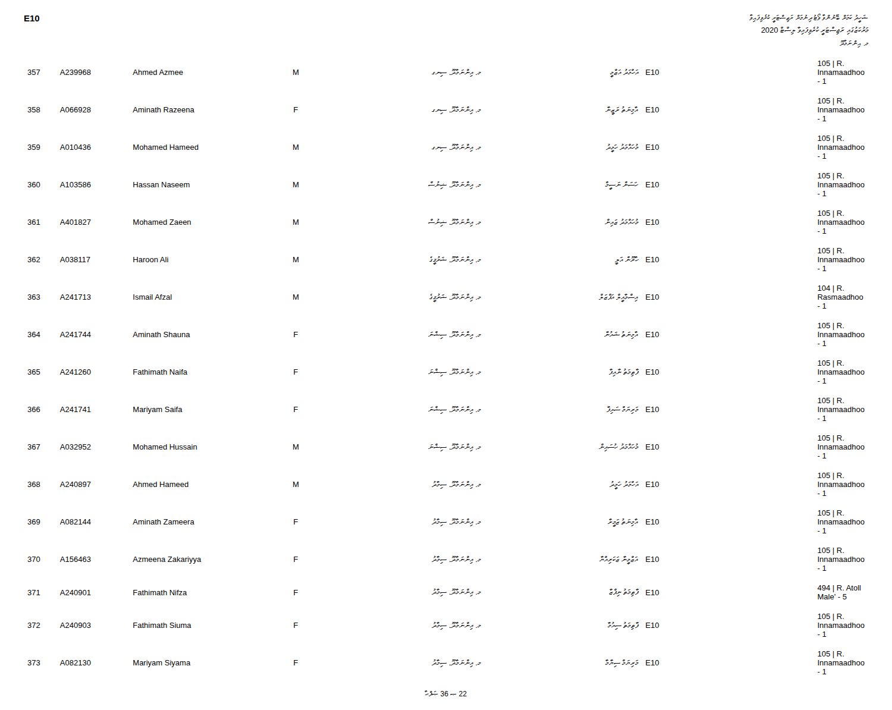E10
ޝަހީދު ކަމަށް ބޭނުންވާ ވޯޓު ދިނުމަށް ރަޖިސްޓަރީ ކުރެވިފައިވާ
މަރުކަޒުގައި ރަޖިސްޓަރީ ކުރެވިފައިވާ ލިސްޓް 2020
މ. އިންނަމާދޫ
| 357 | A239968 | Ahmed Azmee | M | މ. އިންނަމާދޫ، ސިނގ | އަހްމަދު އަޒްމީ | E10 | 105 / R. Innamaadhoo - 1 |
| 358 | A066928 | Aminath Razeena | F | މ. އިންނަމާދޫ، ސިނގ | އާމިނަތު ރަޒީނާ | E10 | 105 / R. Innamaadhoo - 1 |
| 359 | A010436 | Mohamed Hameed | M | މ. އިންނަމާދޫ، ސިނގ | މުހައްމަދު ހަމީދު | E10 | 105 / R. Innamaadhoo - 1 |
| 360 | A103586 | Hassan Naseem | M | މ. އިންނަމާދޫ، ޝިނުސް | ހަސަން ނަސީމް | E10 | 105 / R. Innamaadhoo - 1 |
| 361 | A401827 | Mohamed Zaeen | M | މ. އިންނަމާދޫ، ޝިނުސް | މުހައްމަދު ޒައިން | E10 | 105 / R. Innamaadhoo - 1 |
| 362 | A038117 | Haroon Ali | M | މ. އިންނަމާދޫ، ޝަރުޤީގެ | ހާރޫން އަލީ | E10 | 105 / R. Innamaadhoo - 1 |
| 363 | A241713 | Ismail Afzal | M | މ. އިންނަމާދޫ، ޝަރުޤީގެ | އިސްމާއީލް އަފްޒަލް | E10 | 104 / R. Rasmaadhoo - 1 |
| 364 | A241744 | Aminath Shauna | F | މ. އިންނަމާދޫ، ސިޝްނަ | އާމިނަތު ޝައުނާ | E10 | 105 / R. Innamaadhoo - 1 |
| 365 | A241260 | Fathimath Naifa | F | މ. އިންނަމާދޫ، ސިޝްނަ | ފާތިމަތު ނާއިފާ | E10 | 105 / R. Innamaadhoo - 1 |
| 366 | A241741 | Mariyam Saifa | F | މ. އިންނަމާދޫ، ސިޝްނަ | މަރިޔަމް ސައިފާ | E10 | 105 / R. Innamaadhoo - 1 |
| 367 | A032952 | Mohamed Hussain | M | މ. އިންނަމާދޫ، ސިޝްނަ | މުހައްމަދު ހުސައިން | E10 | 105 / R. Innamaadhoo - 1 |
| 368 | A240897 | Ahmed Hameed | M | މ. އިންނަމާދޫ، ސިމާދު | އަހްމަދު ހަމީދު | E10 | 105 / R. Innamaadhoo - 1 |
| 369 | A082144 | Aminath Zameera | F | މ. އިންނަމާދޫ، ސިމާދު | އާމިނަތު ޒަމީރާ | E10 | 105 / R. Innamaadhoo - 1 |
| 370 | A156463 | Azmeena Zakariyya | F | މ. އިންނަމާދޫ، ސިމާދު | އަޒްމީނާ ޒަކަރިއްޔާ | E10 | 105 / R. Innamaadhoo - 1 |
| 371 | A240901 | Fathimath Nifza | F | މ. އިންނަމާދޫ، ސިމާދު | ފާތިމަތު ނިފްޒާ | E10 | 494 / R. Atoll Male' - 5 |
| 372 | A240903 | Fathimath Siuma | F | މ. އިންނަމާދޫ، ސިމާދު | ފާތިމަތު ސިއުމާ | E10 | 105 / R. Innamaadhoo - 1 |
| 373 | A082130 | Mariyam Siyama | F | މ. އިންނަމާދޫ، ސިމާދު | މަރިޔަމް ސިޔާމާ | E10 | 105 / R. Innamaadhoo - 1 |
22 ޞ 36 ޞަފްޙާ